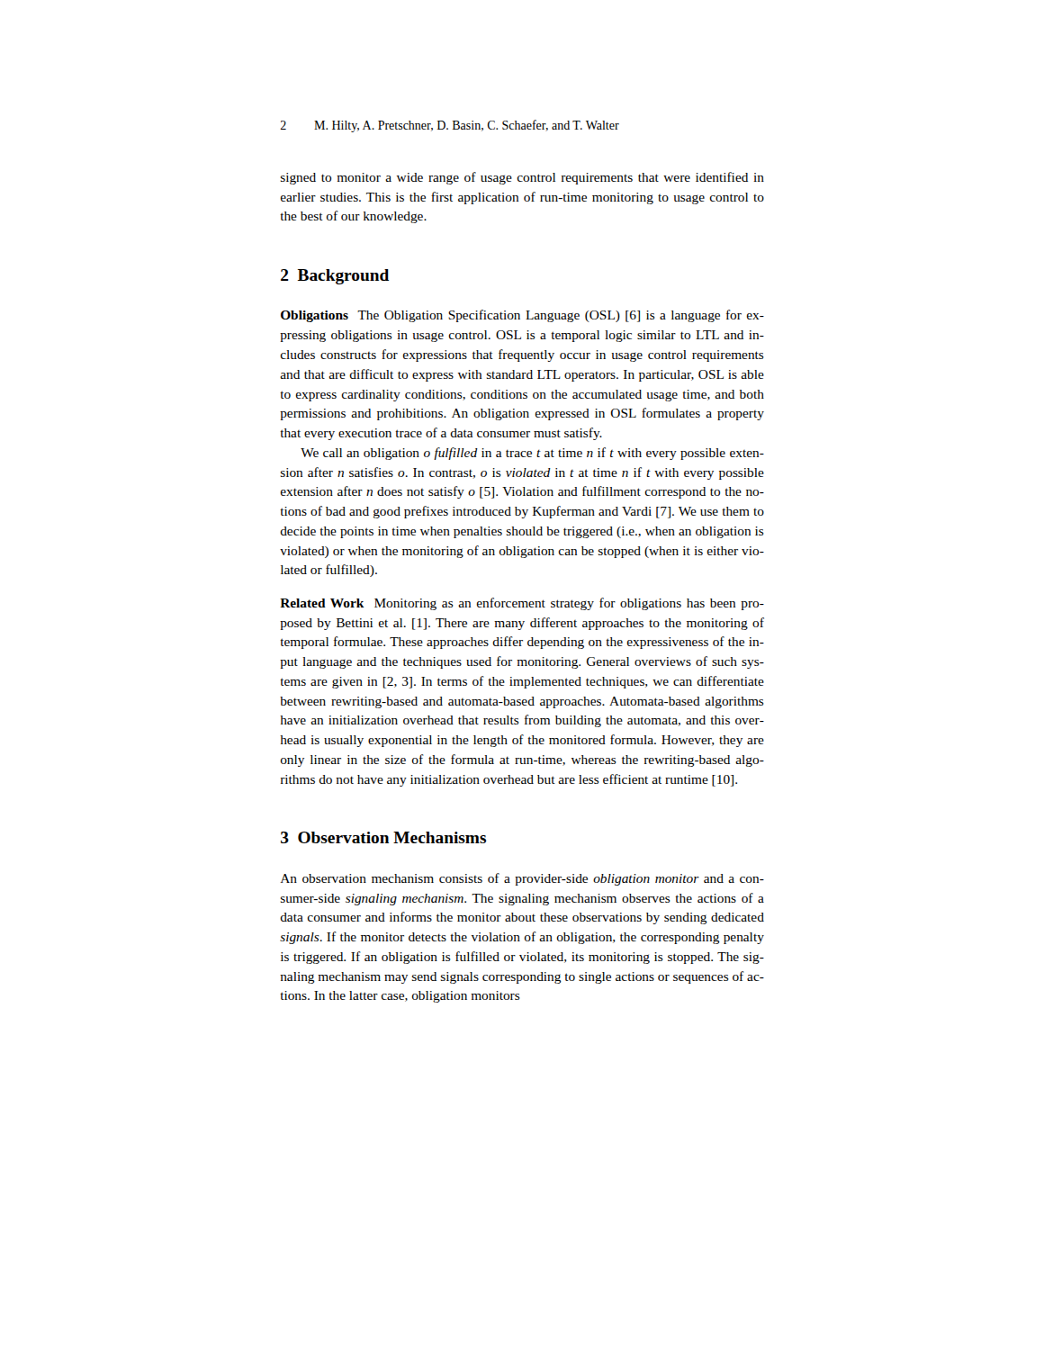2 M. Hilty, A. Pretschner, D. Basin, C. Schaefer, and T. Walter
signed to monitor a wide range of usage control requirements that were identified in earlier studies. This is the first application of run-time monitoring to usage control to the best of our knowledge.
2 Background
Obligations The Obligation Specification Language (OSL) [6] is a language for expressing obligations in usage control. OSL is a temporal logic similar to LTL and includes constructs for expressions that frequently occur in usage control requirements and that are difficult to express with standard LTL operators. In particular, OSL is able to express cardinality conditions, conditions on the accumulated usage time, and both permissions and prohibitions. An obligation expressed in OSL formulates a property that every execution trace of a data consumer must satisfy.
We call an obligation o fulfilled in a trace t at time n if t with every possible extension after n satisfies o. In contrast, o is violated in t at time n if t with every possible extension after n does not satisfy o [5]. Violation and fulfillment correspond to the notions of bad and good prefixes introduced by Kupferman and Vardi [7]. We use them to decide the points in time when penalties should be triggered (i.e., when an obligation is violated) or when the monitoring of an obligation can be stopped (when it is either violated or fulfilled).
Related Work Monitoring as an enforcement strategy for obligations has been proposed by Bettini et al. [1]. There are many different approaches to the monitoring of temporal formulae. These approaches differ depending on the expressiveness of the input language and the techniques used for monitoring. General overviews of such systems are given in [2, 3]. In terms of the implemented techniques, we can differentiate between rewriting-based and automata-based approaches. Automata-based algorithms have an initialization overhead that results from building the automata, and this overhead is usually exponential in the length of the monitored formula. However, they are only linear in the size of the formula at run-time, whereas the rewriting-based algorithms do not have any initialization overhead but are less efficient at runtime [10].
3 Observation Mechanisms
An observation mechanism consists of a provider-side obligation monitor and a consumer-side signaling mechanism. The signaling mechanism observes the actions of a data consumer and informs the monitor about these observations by sending dedicated signals. If the monitor detects the violation of an obligation, the corresponding penalty is triggered. If an obligation is fulfilled or violated, its monitoring is stopped. The signaling mechanism may send signals corresponding to single actions or sequences of actions. In the latter case, obligation monitors